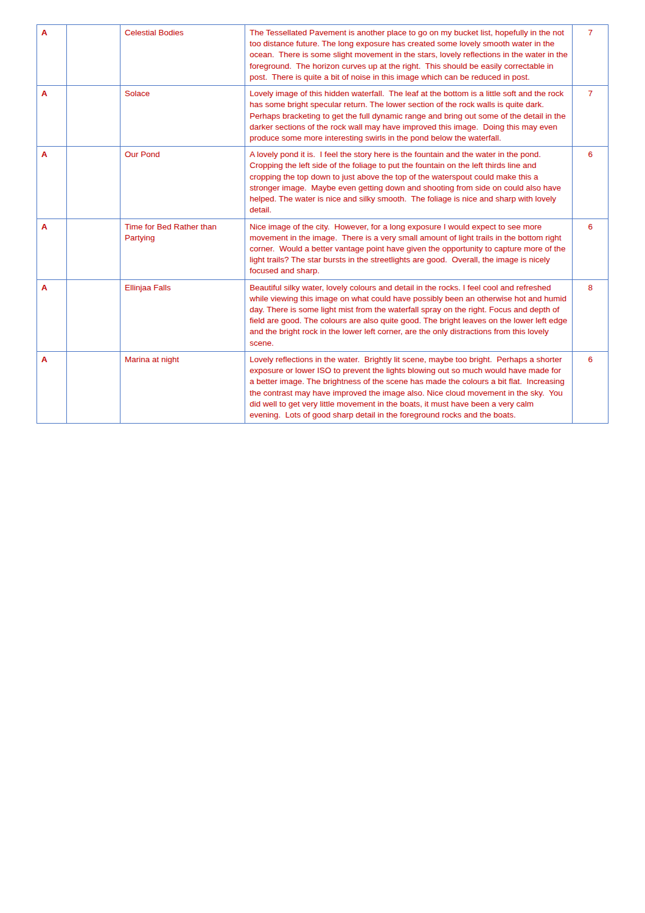| A | | Celestial Bodies | The Tessellated Pavement is another place to go on my bucket list, hopefully in the not too distance future. The long exposure has created some lovely smooth water in the ocean. There is some slight movement in the stars, lovely reflections in the water in the foreground. The horizon curves up at the right. This should be easily correctable in post. There is quite a bit of noise in this image which can be reduced in post. | 7 |
| A | | Solace | Lovely image of this hidden waterfall. The leaf at the bottom is a little soft and the rock has some bright specular return. The lower section of the rock walls is quite dark. Perhaps bracketing to get the full dynamic range and bring out some of the detail in the darker sections of the rock wall may have improved this image. Doing this may even produce some more interesting swirls in the pond below the waterfall. | 7 |
| A | | Our Pond | A lovely pond it is. I feel the story here is the fountain and the water in the pond. Cropping the left side of the foliage to put the fountain on the left thirds line and cropping the top down to just above the top of the waterspout could make this a stronger image. Maybe even getting down and shooting from side on could also have helped. The water is nice and silky smooth. The foliage is nice and sharp with lovely detail. | 6 |
| A | | Time for Bed Rather than Partying | Nice image of the city. However, for a long exposure I would expect to see more movement in the image. There is a very small amount of light trails in the bottom right corner. Would a better vantage point have given the opportunity to capture more of the light trails? The star bursts in the streetlights are good. Overall, the image is nicely focused and sharp. | 6 |
| A | | Ellinjaa Falls | Beautiful silky water, lovely colours and detail in the rocks. I feel cool and refreshed while viewing this image on what could have possibly been an otherwise hot and humid day. There is some light mist from the waterfall spray on the right. Focus and depth of field are good. The colours are also quite good. The bright leaves on the lower left edge and the bright rock in the lower left corner, are the only distractions from this lovely scene. | 8 |
| A | | Marina at night | Lovely reflections in the water. Brightly lit scene, maybe too bright. Perhaps a shorter exposure or lower ISO to prevent the lights blowing out so much would have made for a better image. The brightness of the scene has made the colours a bit flat. Increasing the contrast may have improved the image also. Nice cloud movement in the sky. You did well to get very little movement in the boats, it must have been a very calm evening. Lots of good sharp detail in the foreground rocks and the boats. | 6 |